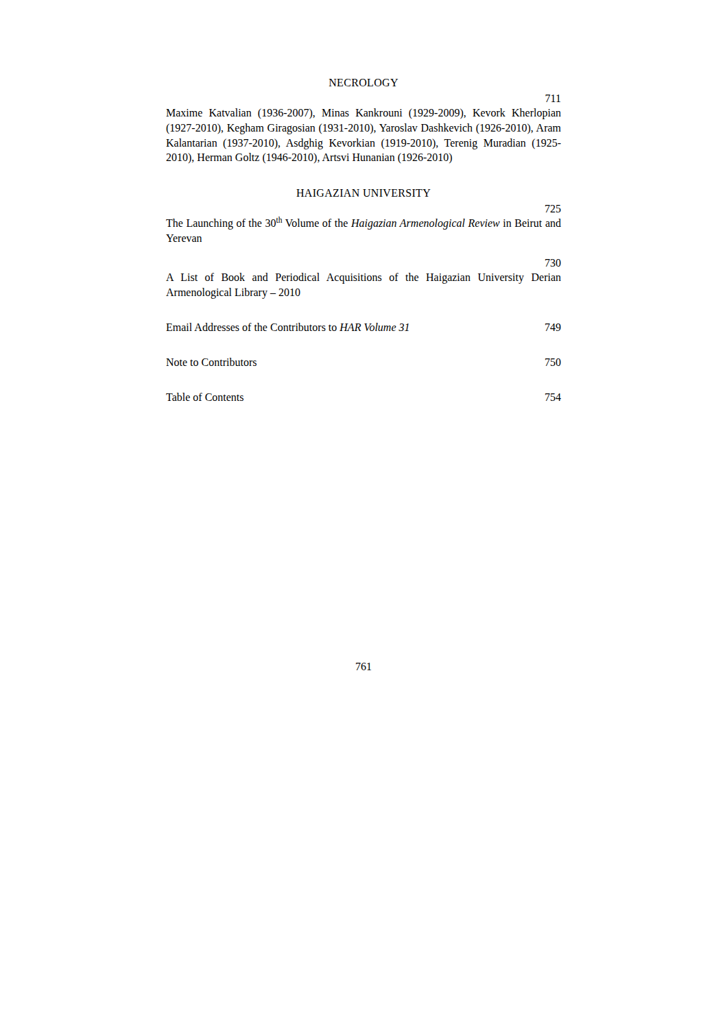NECROLOGY
711
Maxime Katvalian (1936-2007), Minas Kankrouni (1929-2009), Kevork Kherlopian (1927-2010), Kegham Giragosian (1931-2010), Yaroslav Dashkevich (1926-2010), Aram Kalantarian (1937-2010), Asdghig Kevorkian (1919-2010), Terenig Muradian (1925-2010), Herman Goltz (1946-2010), Artsvi Hunanian (1926-2010)
HAIGAZIAN UNIVERSITY
725
The Launching of the 30th Volume of the Haigazian Armenological Review in Beirut and Yerevan
730
A List of Book and Periodical Acquisitions of the Haigazian University Derian Armenological Library – 2010
Email Addresses of the Contributors to HAR Volume 31 749
Note to Contributors 750
Table of Contents 754
761